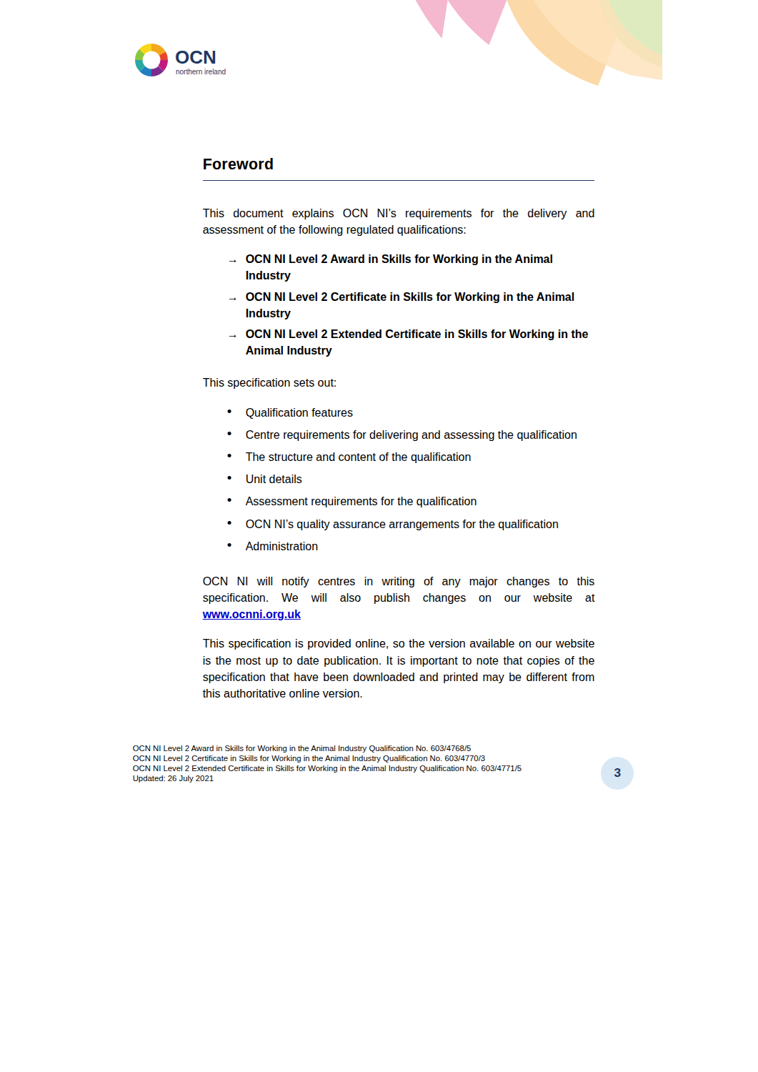OCN northern ireland
Foreword
This document explains OCN NI’s requirements for the delivery and assessment of the following regulated qualifications:
OCN NI Level 2 Award in Skills for Working in the Animal Industry
OCN NI Level 2 Certificate in Skills for Working in the Animal Industry
OCN NI Level 2 Extended Certificate in Skills for Working in the Animal Industry
This specification sets out:
Qualification features
Centre requirements for delivering and assessing the qualification
The structure and content of the qualification
Unit details
Assessment requirements for the qualification
OCN NI’s quality assurance arrangements for the qualification
Administration
OCN NI will notify centres in writing of any major changes to this specification. We will also publish changes on our website at www.ocnni.org.uk
This specification is provided online, so the version available on our website is the most up to date publication. It is important to note that copies of the specification that have been downloaded and printed may be different from this authoritative online version.
OCN NI Level 2 Award in Skills for Working in the Animal Industry Qualification No. 603/4768/5
OCN NI Level 2 Certificate in Skills for Working in the Animal Industry Qualification No. 603/4770/3
OCN NI Level 2 Extended Certificate in Skills for Working in the Animal Industry Qualification No. 603/4771/5
Updated: 26 July 2021
3